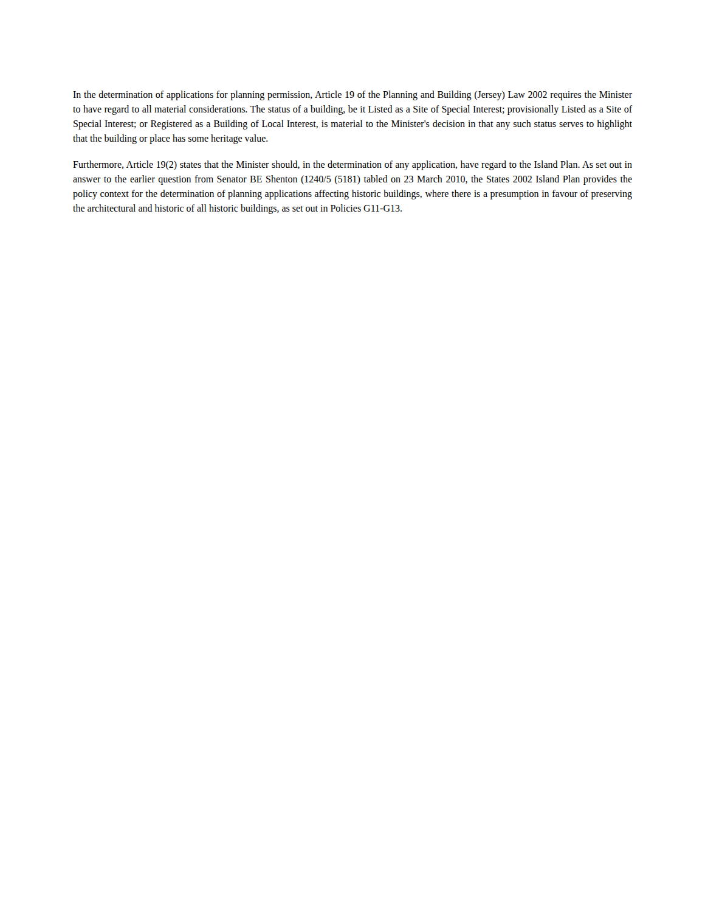In the determination of applications for planning permission, Article 19 of the Planning and Building (Jersey) Law 2002 requires the Minister to have regard to all material considerations. The status of a building, be it Listed as a Site of Special Interest; provisionally Listed as a Site of Special Interest; or Registered as a Building of Local Interest, is material to the Minister's decision in that any such status serves to highlight that the building or place has some heritage value.
Furthermore, Article 19(2) states that the Minister should, in the determination of any application, have regard to the Island Plan. As set out in answer to the earlier question from Senator BE Shenton (1240/5 (5181) tabled on 23 March 2010, the States 2002 Island Plan provides the policy context for the determination of planning applications affecting historic buildings, where there is a presumption in favour of preserving the architectural and historic of all historic buildings, as set out in Policies G11-G13.